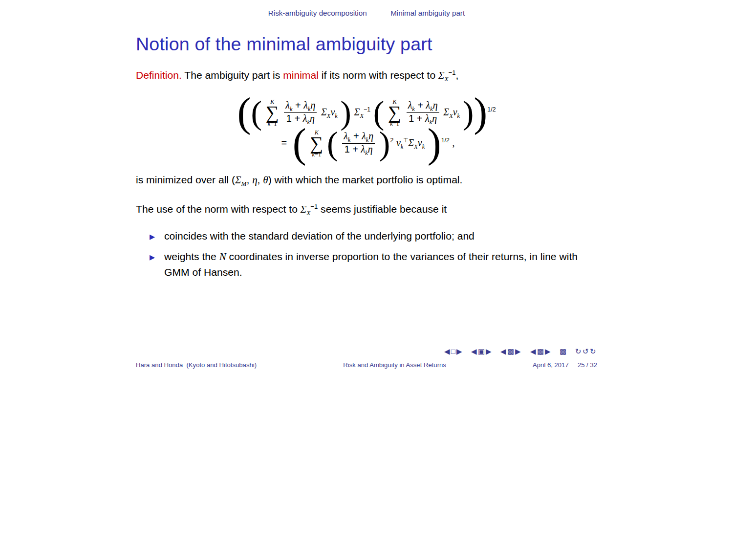Risk-ambiguity decomposition Minimal ambiguity part
Notion of the minimal ambiguity part
Definition. The ambiguity part is minimal if its norm with respect to ΣX−1,
(( K ∑ k=1 λk + λkη 1 + λkη ΣXvk ) ΣX−1 ( K ∑ k=1 λk + λkη 1 + λkη ΣXvk ))1/2 = ( K ∑ k=1 ( λk + λkη 1 + λkη )2 vk⊤ΣXvk )1/2 ,
is minimized over all (ΣM, η, θ) with which the market portfolio is optimal.
The use of the norm with respect to ΣX−1 seems justifiable because it
coincides with the standard deviation of the underlying portfolio; and
weights the N coordinates in inverse proportion to the variances of their returns, in line with GMM of Hansen.
◀□▶ ◀▣▶ ◀▩▶ ◀▩▶ ▩ ↻↺↻
Hara and Honda (Kyoto and Hitotsubashi)
Risk and Ambiguity in Asset Returns
April 6, 2017 25 / 32